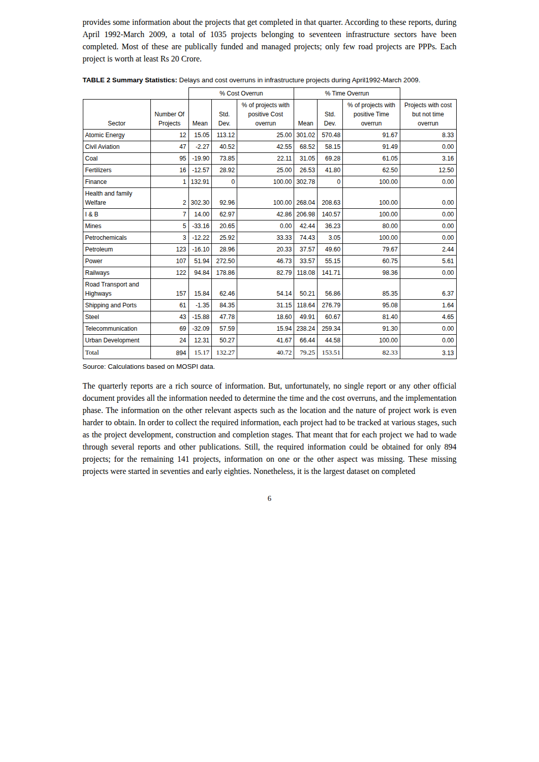provides some information about the projects that get completed in that quarter. According to these reports, during April 1992-March 2009, a total of 1035 projects belonging to seventeen infrastructure sectors have been completed. Most of these are publically funded and managed projects; only few road projects are PPPs. Each project is worth at least Rs 20 Crore.
TABLE 2 Summary Statistics: Delays and cost overruns in infrastructure projects during April1992-March 2009.
| | | % Cost Overrun | % Time Overrun | |
| --- | --- | --- | --- | --- |
| Sector | Number Of Projects | Mean | Std. Dev. | % of projects with positive Cost overrun | Mean | Std. Dev. | % of projects with positive Time overrun | Projects with cost but not time overrun |
| Atomic Energy | 12 | 15.05 | 113.12 | 25.00 | 301.02 | 570.48 | 91.67 | 8.33 |
| Civil Aviation | 47 | -2.27 | 40.52 | 42.55 | 68.52 | 58.15 | 91.49 | 0.00 |
| Coal | 95 | -19.90 | 73.85 | 22.11 | 31.05 | 69.28 | 61.05 | 3.16 |
| Fertilizers | 16 | -12.57 | 28.92 | 25.00 | 26.53 | 41.80 | 62.50 | 12.50 |
| Finance | 1 | 132.91 | 0 | 100.00 | 302.78 | 0 | 100.00 | 0.00 |
| Health and family Welfare | 2 | 302.30 | 92.96 | 100.00 | 268.04 | 208.63 | 100.00 | 0.00 |
| I & B | 7 | 14.00 | 62.97 | 42.86 | 206.98 | 140.57 | 100.00 | 0.00 |
| Mines | 5 | -33.16 | 20.65 | 0.00 | 42.44 | 36.23 | 80.00 | 0.00 |
| Petrochemicals | 3 | -12.22 | 25.92 | 33.33 | 74.43 | 3.05 | 100.00 | 0.00 |
| Petroleum | 123 | -16.10 | 28.96 | 20.33 | 37.57 | 49.60 | 79.67 | 2.44 |
| Power | 107 | 51.94 | 272.50 | 46.73 | 33.57 | 55.15 | 60.75 | 5.61 |
| Railways | 122 | 94.84 | 178.86 | 82.79 | 118.08 | 141.71 | 98.36 | 0.00 |
| Road Transport and Highways | 157 | 15.84 | 62.46 | 54.14 | 50.21 | 56.86 | 85.35 | 6.37 |
| Shipping and Ports | 61 | -1.35 | 84.35 | 31.15 | 118.64 | 276.79 | 95.08 | 1.64 |
| Steel | 43 | -15.88 | 47.78 | 18.60 | 49.91 | 60.67 | 81.40 | 4.65 |
| Telecommunication | 69 | -32.09 | 57.59 | 15.94 | 238.24 | 259.34 | 91.30 | 0.00 |
| Urban Development | 24 | 12.31 | 50.27 | 41.67 | 66.44 | 44.58 | 100.00 | 0.00 |
| Total | 894 | 15.17 | 132.27 | 40.72 | 79.25 | 153.51 | 82.33 | 3.13 |
Source: Calculations based on MOSPI data.
The quarterly reports are a rich source of information. But, unfortunately, no single report or any other official document provides all the information needed to determine the time and the cost overruns, and the implementation phase. The information on the other relevant aspects such as the location and the nature of project work is even harder to obtain. In order to collect the required information, each project had to be tracked at various stages, such as the project development, construction and completion stages. That meant that for each project we had to wade through several reports and other publications. Still, the required information could be obtained for only 894 projects; for the remaining 141 projects, information on one or the other aspect was missing. These missing projects were started in seventies and early eighties. Nonetheless, it is the largest dataset on completed
6